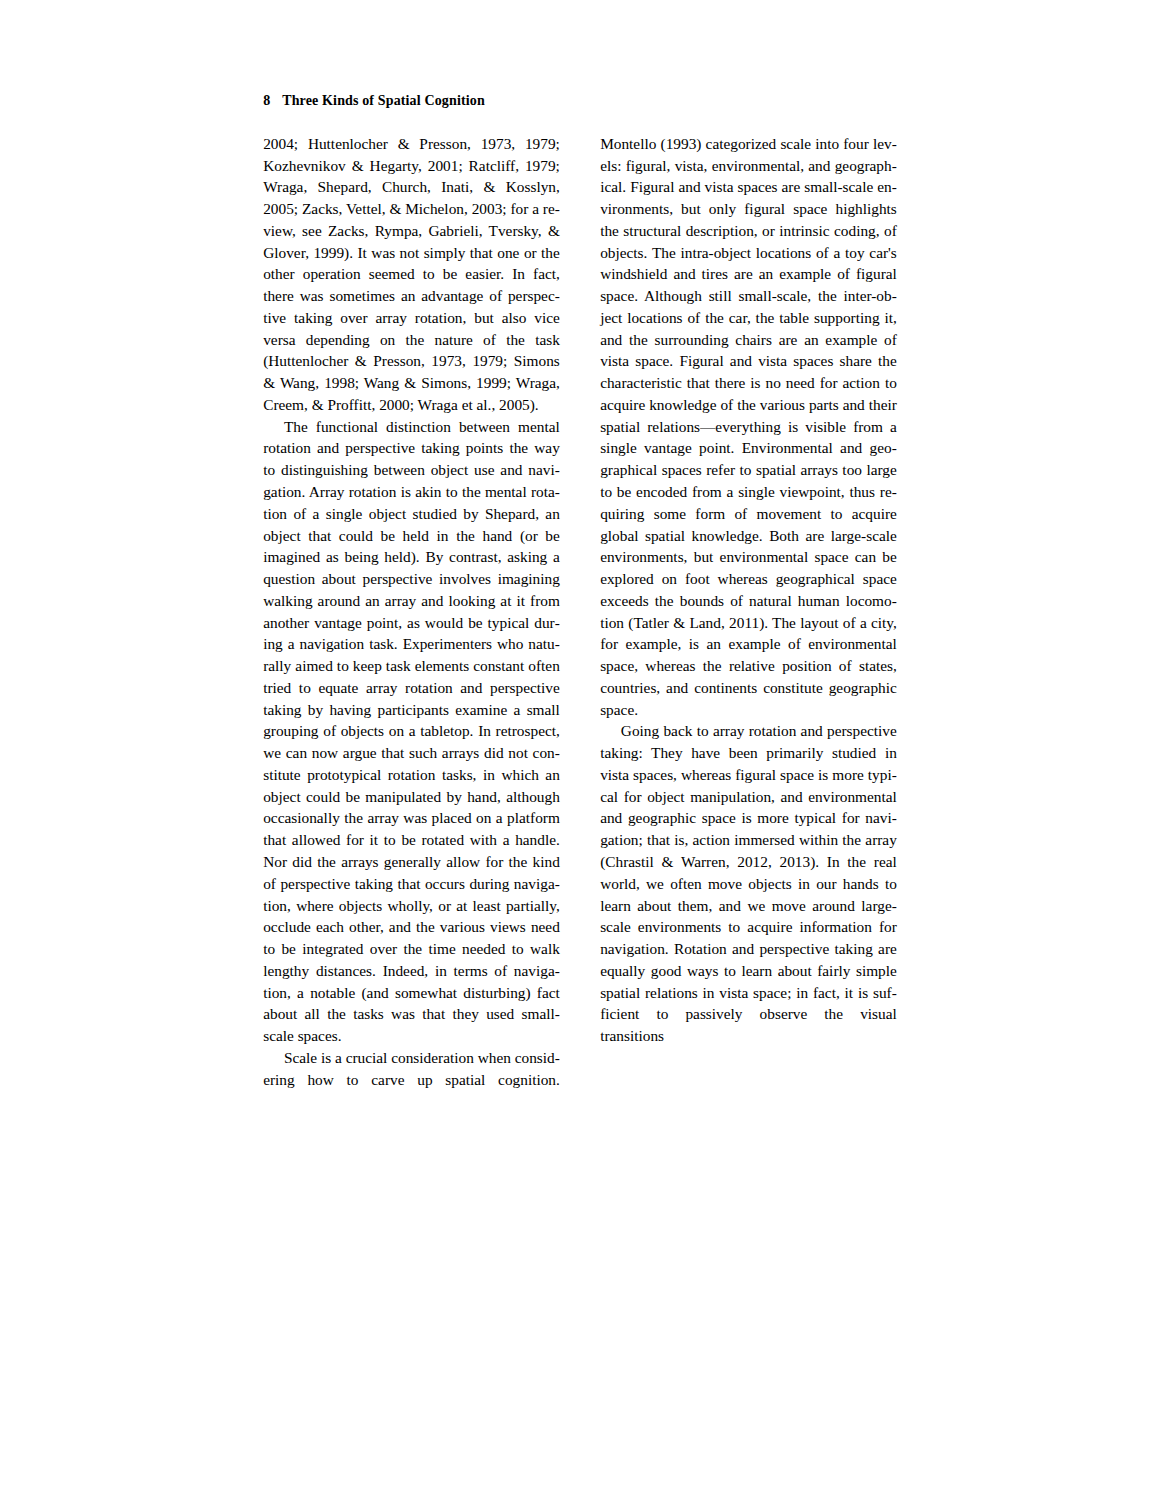8 Three Kinds of Spatial Cognition
2004; Huttenlocher & Presson, 1973, 1979; Kozhevnikov & Hegarty, 2001; Ratcliff, 1979; Wraga, Shepard, Church, Inati, & Kosslyn, 2005; Zacks, Vettel, & Michelon, 2003; for a review, see Zacks, Rympa, Gabrieli, Tversky, & Glover, 1999). It was not simply that one or the other operation seemed to be easier. In fact, there was sometimes an advantage of perspective taking over array rotation, but also vice versa depending on the nature of the task (Huttenlocher & Presson, 1973, 1979; Simons & Wang, 1998; Wang & Simons, 1999; Wraga, Creem, & Proffitt, 2000; Wraga et al., 2005).
The functional distinction between mental rotation and perspective taking points the way to distinguishing between object use and navigation. Array rotation is akin to the mental rotation of a single object studied by Shepard, an object that could be held in the hand (or be imagined as being held). By contrast, asking a question about perspective involves imagining walking around an array and looking at it from another vantage point, as would be typical during a navigation task. Experimenters who naturally aimed to keep task elements constant often tried to equate array rotation and perspective taking by having participants examine a small grouping of objects on a tabletop. In retrospect, we can now argue that such arrays did not constitute prototypical rotation tasks, in which an object could be manipulated by hand, although occasionally the array was placed on a platform that allowed for it to be rotated with a handle. Nor did the arrays generally allow for the kind of perspective taking that occurs during navigation, where objects wholly, or at least partially, occlude each other, and the various views need to be integrated over the time needed to walk lengthy distances. Indeed, in terms of navigation, a notable (and somewhat disturbing) fact about all the tasks was that they used small-scale spaces.
Scale is a crucial consideration when considering how to carve up spatial cognition. Montello (1993) categorized scale into four levels: figural, vista, environmental, and geographical. Figural and vista spaces are small-scale environments, but only figural space highlights the structural description, or intrinsic coding, of objects. The intra-object locations of a toy car's windshield and tires are an example of figural space. Although still small-scale, the inter-object locations of the car, the table supporting it, and the surrounding chairs are an example of vista space. Figural and vista spaces share the characteristic that there is no need for action to acquire knowledge of the various parts and their spatial relations—everything is visible from a single vantage point. Environmental and geographical spaces refer to spatial arrays too large to be encoded from a single viewpoint, thus requiring some form of movement to acquire global spatial knowledge. Both are large-scale environments, but environmental space can be explored on foot whereas geographical space exceeds the bounds of natural human locomotion (Tatler & Land, 2011). The layout of a city, for example, is an example of environmental space, whereas the relative position of states, countries, and continents constitute geographic space.
Going back to array rotation and perspective taking: They have been primarily studied in vista spaces, whereas figural space is more typical for object manipulation, and environmental and geographic space is more typical for navigation; that is, action immersed within the array (Chrastil & Warren, 2012, 2013). In the real world, we often move objects in our hands to learn about them, and we move around large-scale environments to acquire information for navigation. Rotation and perspective taking are equally good ways to learn about fairly simple spatial relations in vista space; in fact, it is sufficient to passively observe the visual transitions